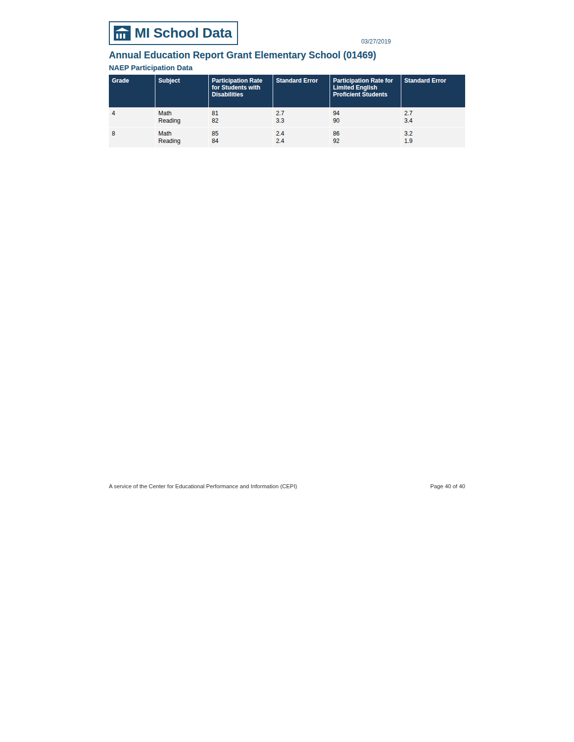MI School Data
03/27/2019
Annual Education Report Grant Elementary School (01469)
NAEP Participation Data
| Grade | Subject | Participation Rate for Students with Disabilities | Standard Error | Participation Rate for Limited English Proficient Students | Standard Error |
| --- | --- | --- | --- | --- | --- |
| 4 | Math Reading | 81 82 | 2.7 3.3 | 94 90 | 2.7 3.4 |
| 8 | Math Reading | 85 84 | 2.4 2.4 | 86 92 | 3.2 1.9 |
A service of the Center for Educational Performance and Information (CEPI)
Page 40 of 40